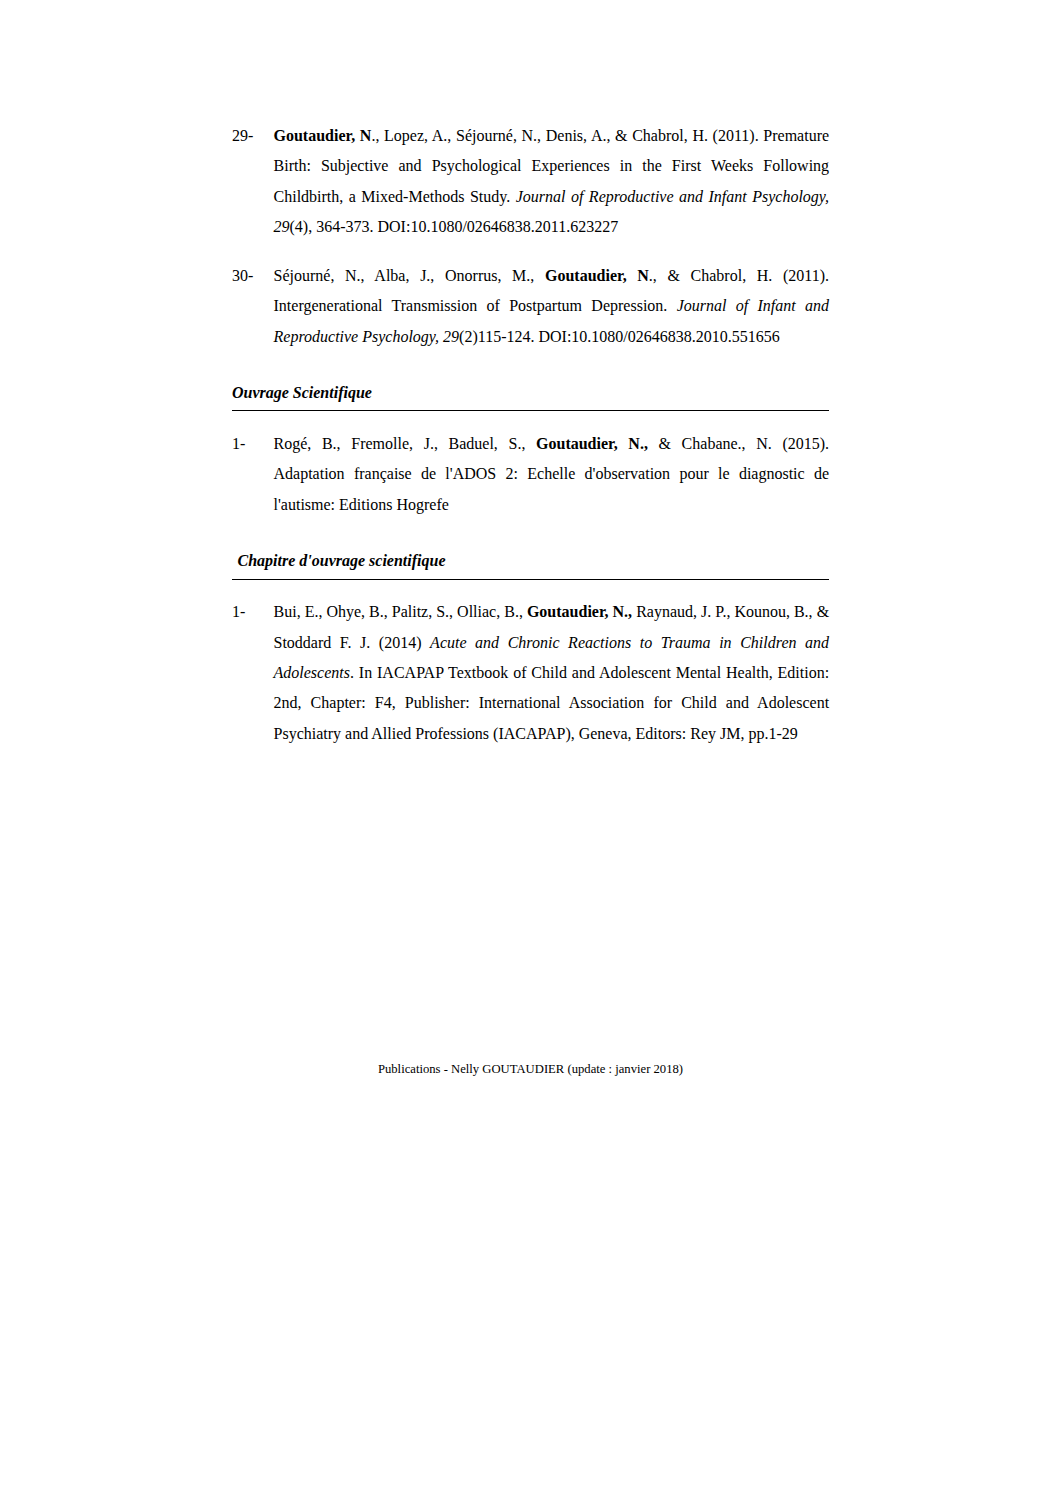29- Goutaudier, N., Lopez, A., Séjourné, N., Denis, A., & Chabrol, H. (2011). Premature Birth: Subjective and Psychological Experiences in the First Weeks Following Childbirth, a Mixed-Methods Study. Journal of Reproductive and Infant Psychology, 29(4), 364-373. DOI:10.1080/02646838.2011.623227
30- Séjourné, N., Alba, J., Onorrus, M., Goutaudier, N., & Chabrol, H. (2011). Intergenerational Transmission of Postpartum Depression. Journal of Infant and Reproductive Psychology, 29(2)115-124. DOI:10.1080/02646838.2010.551656
Ouvrage Scientifique
1- Rogé, B., Fremolle, J., Baduel, S., Goutaudier, N., & Chabane., N. (2015). Adaptation française de l'ADOS 2: Echelle d'observation pour le diagnostic de l'autisme: Editions Hogrefe
Chapitre d'ouvrage scientifique
1- Bui, E., Ohye, B., Palitz, S., Olliac, B., Goutaudier, N., Raynaud, J. P., Kounou, B., & Stoddard F. J. (2014) Acute and Chronic Reactions to Trauma in Children and Adolescents. In IACAPAP Textbook of Child and Adolescent Mental Health, Edition: 2nd, Chapter: F4, Publisher: International Association for Child and Adolescent Psychiatry and Allied Professions (IACAPAP), Geneva, Editors: Rey JM, pp.1-29
Publications - Nelly GOUTAUDIER (update : janvier 2018)